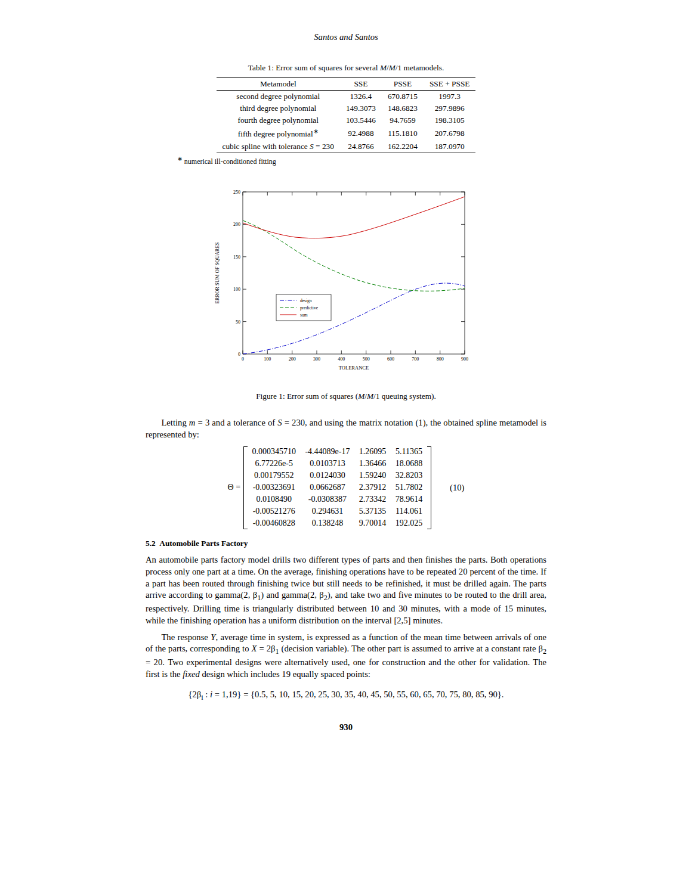Santos and Santos
Table 1: Error sum of squares for several M/M/1 metamodels.
| Metamodel | SSE | PSSE | SSE + PSSE |
| --- | --- | --- | --- |
| second degree polynomial | 1326.4 | 670.8715 | 1997.3 |
| third degree polynomial | 149.3073 | 148.6823 | 297.9896 |
| fourth degree polynomial | 103.5446 | 94.7659 | 198.3105 |
| fifth degree polynomial ∗ | 92.4988 | 115.1810 | 207.6798 |
| cubic spline with tolerance S = 230 | 24.8766 | 162.2204 | 187.0970 |
∗ numerical ill-conditioned fitting
0 50 100 150 200 250 0 100 200 300 400 500 600 700 800 900 TOLERANCE ERROR SUM OF SQUARES design predictive sum
Figure 1: Error sum of squares (M/M/1 queuing system).
Letting m = 3 and a tolerance of S = 230, and using the matrix notation (1), the obtained spline metamodel is represented by:
Θ =
| 0.000345710 | -4.44089e-17 | 1.26095 | 5.11365 |
| 6.77226e-5 | 0.0103713 | 1.36466 | 18.0688 |
| 0.00179552 | 0.0124030 | 1.59240 | 32.8203 |
| -0.00323691 | 0.0662687 | 2.37912 | 51.7802 |
| 0.0108490 | -0.0308387 | 2.73342 | 78.9614 |
| -0.00521276 | 0.294631 | 5.37135 | 114.061 |
| -0.00460828 | 0.138248 | 9.70014 | 192.025 |
(10)
5.2 Automobile Parts Factory
An automobile parts factory model drills two different types of parts and then finishes the parts. Both operations process only one part at a time. On the average, finishing operations have to be repeated 20 percent of the time. If a part has been routed through finishing twice but still needs to be refinished, it must be drilled again. The parts arrive according to gamma(2, β1) and gamma(2, β2), and take two and five minutes to be routed to the drill area, respectively. Drilling time is triangularly distributed between 10 and 30 minutes, with a mode of 15 minutes, while the finishing operation has a uniform distribution on the interval [2,5] minutes.
The response Y, average time in system, is expressed as a function of the mean time between arrivals of one of the parts, corresponding to X = 2β1 (decision variable). The other part is assumed to arrive at a constant rate β2 = 20. Two experimental designs were alternatively used, one for construction and the other for validation. The first is the fixed design which includes 19 equally spaced points:
{2βi : i = 1,19} = {0.5, 5, 10, 15, 20, 25, 30, 35, 40, 45, 50, 55, 60, 65, 70, 75, 80, 85, 90}.
930